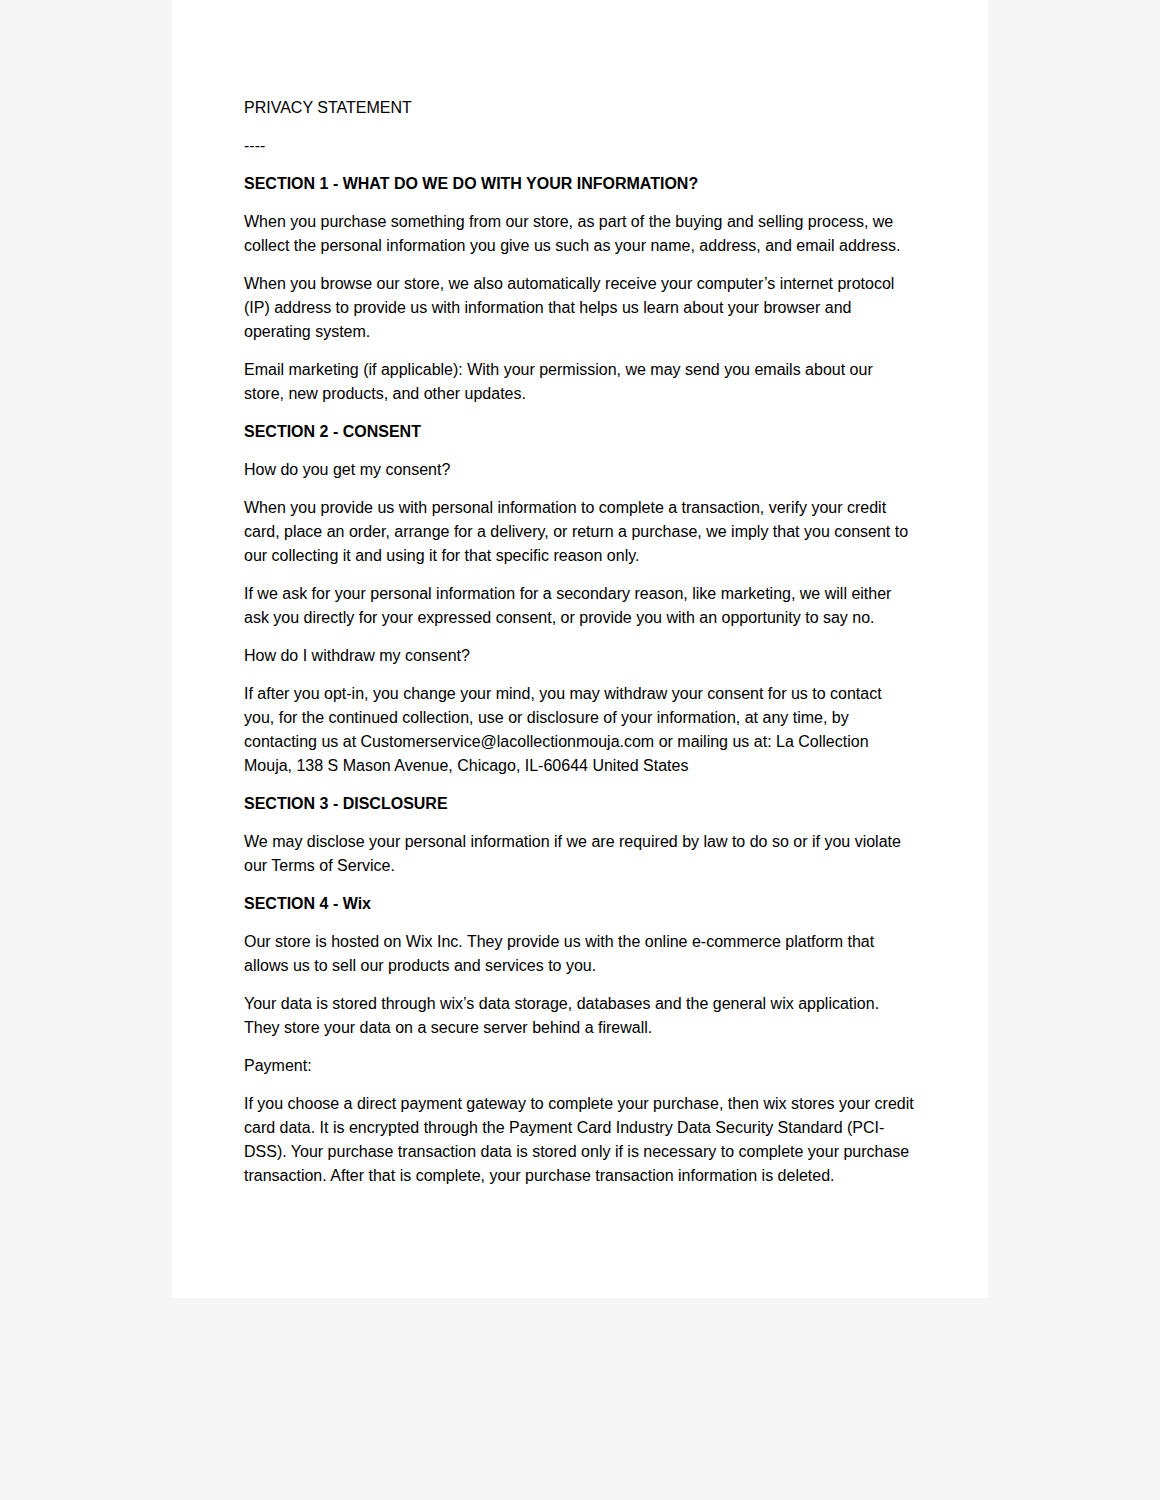PRIVACY STATEMENT
----
SECTION 1 - WHAT DO WE DO WITH YOUR INFORMATION?
When you purchase something from our store, as part of the buying and selling process, we collect the personal information you give us such as your name, address, and email address.
When you browse our store, we also automatically receive your computer’s internet protocol (IP) address to provide us with information that helps us learn about your browser and operating system.
Email marketing (if applicable): With your permission, we may send you emails about our store, new products, and other updates.
SECTION 2 - CONSENT
How do you get my consent?
When you provide us with personal information to complete a transaction, verify your credit card, place an order, arrange for a delivery, or return a purchase, we imply that you consent to our collecting it and using it for that specific reason only.
If we ask for your personal information for a secondary reason, like marketing, we will either ask you directly for your expressed consent, or provide you with an opportunity to say no.
How do I withdraw my consent?
If after you opt-in, you change your mind, you may withdraw your consent for us to contact you, for the continued collection, use or disclosure of your information, at any time, by contacting us at Customerservice@lacollectionmouja.com or mailing us at: La Collection Mouja, 138 S Mason Avenue, Chicago, IL-60644 United States
SECTION 3 - DISCLOSURE
We may disclose your personal information if we are required by law to do so or if you violate our Terms of Service.
SECTION 4 - Wix
Our store is hosted on Wix Inc. They provide us with the online e-commerce platform that allows us to sell our products and services to you.
Your data is stored through wix’s data storage, databases and the general wix application. They store your data on a secure server behind a firewall.
Payment:
If you choose a direct payment gateway to complete your purchase, then wix stores your credit card data. It is encrypted through the Payment Card Industry Data Security Standard (PCI-DSS). Your purchase transaction data is stored only if is necessary to complete your purchase transaction. After that is complete, your purchase transaction information is deleted.